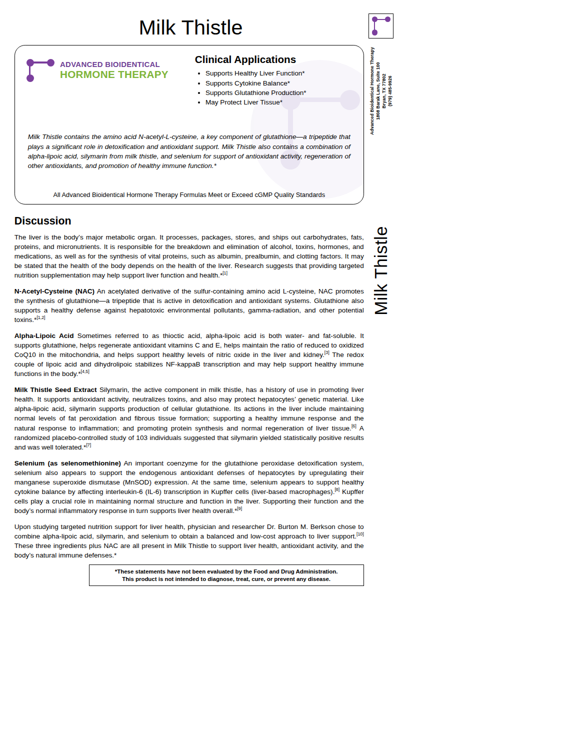Advanced Bioidentical Hormone Therapy
1808 Barak Lane, Suite 100
Bryan, TX 77802
(979) 485-9926
Milk Thistle
Milk Thistle
ADVANCED BIOIDENTICAL
HORMONE THERAPY
Clinical Applications
Supports Healthy Liver Function*
Supports Cytokine Balance*
Supports Glutathione Production*
May Protect Liver Tissue*
Milk Thistle contains the amino acid N-acetyl-L-cysteine, a key component of glutathione—a tripeptide that plays a significant role in detoxification and antioxidant support. Milk Thistle also contains a combination of alpha-lipoic acid, silymarin from milk thistle, and selenium for support of antioxidant activity, regeneration of other antioxidants, and promotion of healthy immune function.*
All Advanced Bioidentical Hormone Therapy Formulas Meet or Exceed cGMP Quality Standards
Discussion
The liver is the body’s major metabolic organ. It processes, packages, stores, and ships out carbohydrates, fats, proteins, and micronutrients. It is responsible for the breakdown and elimination of alcohol, toxins, hormones, and medications, as well as for the synthesis of vital proteins, such as albumin, prealbumin, and clotting factors. It may be stated that the health of the body depends on the health of the liver. Research suggests that providing targeted nutrition supplementation may help support liver function and health.*[1]
N-Acetyl-Cysteine (NAC) An acetylated derivative of the sulfur-containing amino acid L-cysteine, NAC promotes the synthesis of glutathione—a tripeptide that is active in detoxification and antioxidant systems. Glutathione also supports a healthy defense against hepatotoxic environmental pollutants, gamma-radiation, and other potential toxins.*[1,2]
Alpha-Lipoic Acid Sometimes referred to as thioctic acid, alpha-lipoic acid is both water- and fat-soluble. It supports glutathione, helps regenerate antioxidant vitamins C and E, helps maintain the ratio of reduced to oxidized CoQ10 in the mitochondria, and helps support healthy levels of nitric oxide in the liver and kidney.[3] The redox couple of lipoic acid and dihydrolipoic stabilizes NF-kappaB transcription and may help support healthy immune functions in the body.*[4,5]
Milk Thistle Seed Extract Silymarin, the active component in milk thistle, has a history of use in promoting liver health. It supports antioxidant activity, neutralizes toxins, and also may protect hepatocytes’ genetic material. Like alpha-lipoic acid, silymarin supports production of cellular glutathione. Its actions in the liver include maintaining normal levels of fat peroxidation and fibrous tissue formation; supporting a healthy immune response and the natural response to inflammation; and promoting protein synthesis and normal regeneration of liver tissue.[6] A randomized placebo-controlled study of 103 individuals suggested that silymarin yielded statistically positive results and was well tolerated.*[7]
Selenium (as selenomethionine) An important coenzyme for the glutathione peroxidase detoxification system, selenium also appears to support the endogenous antioxidant defenses of hepatocytes by upregulating their manganese superoxide dismutase (MnSOD) expression. At the same time, selenium appears to support healthy cytokine balance by affecting interleukin-6 (IL-6) transcription in Kupffer cells (liver-based macrophages).[8] Kupffer cells play a crucial role in maintaining normal structure and function in the liver. Supporting their function and the body’s normal inflammatory response in turn supports liver health overall.*[9]
Upon studying targeted nutrition support for liver health, physician and researcher Dr. Burton M. Berkson chose to combine alpha-lipoic acid, silymarin, and selenium to obtain a balanced and low-cost approach to liver support.[10] These three ingredients plus NAC are all present in Milk Thistle to support liver health, antioxidant activity, and the body’s natural immune defenses.*
*These statements have not been evaluated by the Food and Drug Administration.
This product is not intended to diagnose, treat, cure, or prevent any disease.